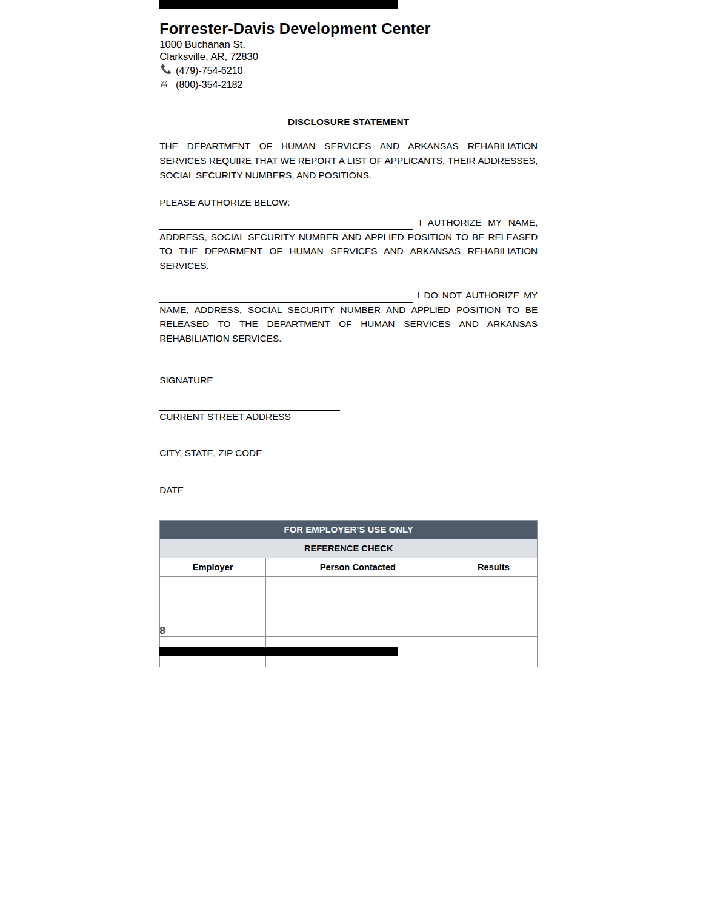Forrester-Davis Development Center
1000 Buchanan St.
Clarksville, AR, 72830
📞(479)-754-6210
🖨(800)-354-2182
DISCLOSURE STATEMENT
THE DEPARTMENT OF HUMAN SERVICES AND ARKANSAS REHABILIATION SERVICES REQUIRE THAT WE REPORT A LIST OF APPLICANTS, THEIR ADDRESSES, SOCIAL SECURITY NUMBERS, AND POSITIONS.
PLEASE AUTHORIZE BELOW:
I AUTHORIZE MY NAME, ADDRESS, SOCIAL SECURITY NUMBER AND APPLIED POSITION TO BE RELEASED TO THE DEPARMENT OF HUMAN SERVICES AND ARKANSAS REHABILIATION SERVICES.
I DO NOT AUTHORIZE MY NAME, ADDRESS, SOCIAL SECURITY NUMBER AND APPLIED POSITION TO BE RELEASED TO THE DEPARTMENT OF HUMAN SERVICES AND ARKANSAS REHABILIATION SERVICES.
SIGNATURE
CURRENT STREET ADDRESS
CITY, STATE, ZIP CODE
DATE
| FOR EMPLOYER’S USE ONLY |
| --- |
| REFERENCE CHECK |
| Employer | Person Contacted | Results |
8